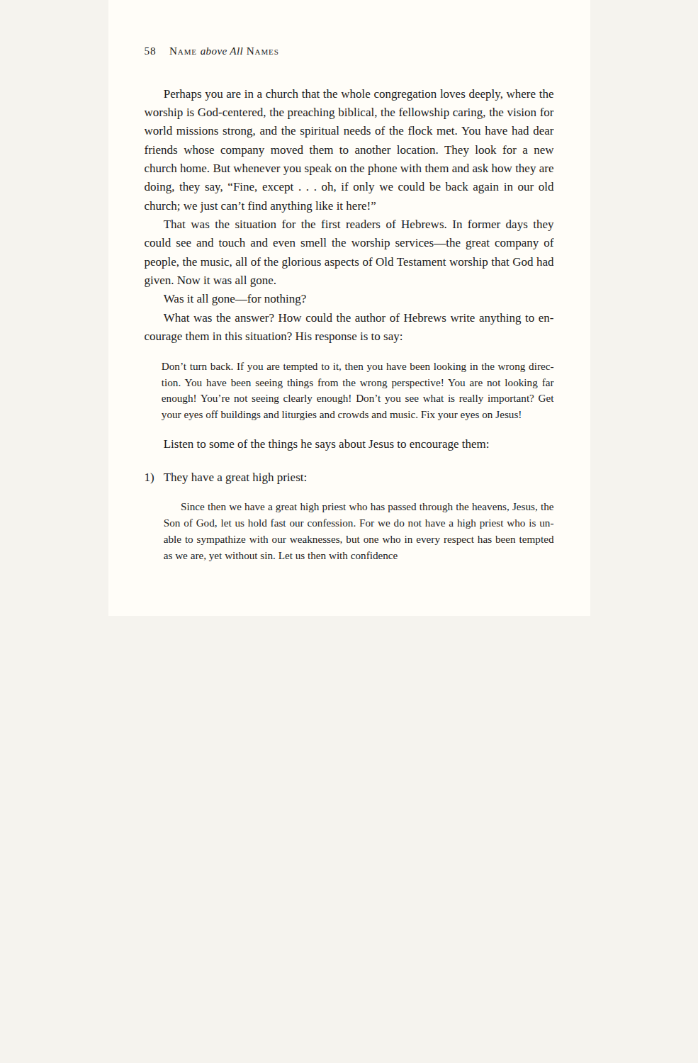58 Name above All Names
Perhaps you are in a church that the whole congregation loves deeply, where the worship is God-centered, the preaching biblical, the fellowship caring, the vision for world missions strong, and the spiritual needs of the flock met. You have had dear friends whose company moved them to another location. They look for a new church home. But whenever you speak on the phone with them and ask how they are doing, they say, “Fine, except . . . oh, if only we could be back again in our old church; we just can’t find anything like it here!”
That was the situation for the first readers of Hebrews. In former days they could see and touch and even smell the worship services—the great company of people, the music, all of the glorious aspects of Old Testament worship that God had given. Now it was all gone.
Was it all gone—for nothing?
What was the answer? How could the author of Hebrews write anything to encourage them in this situation? His response is to say:
Don’t turn back. If you are tempted to it, then you have been looking in the wrong direction. You have been seeing things from the wrong perspective! You are not looking far enough! You’re not seeing clearly enough! Don’t you see what is really important? Get your eyes off buildings and liturgies and crowds and music. Fix your eyes on Jesus!
Listen to some of the things he says about Jesus to encourage them:
They have a great high priest:
Since then we have a great high priest who has passed through the heavens, Jesus, the Son of God, let us hold fast our confession. For we do not have a high priest who is unable to sympathize with our weaknesses, but one who in every respect has been tempted as we are, yet without sin. Let us then with confidence